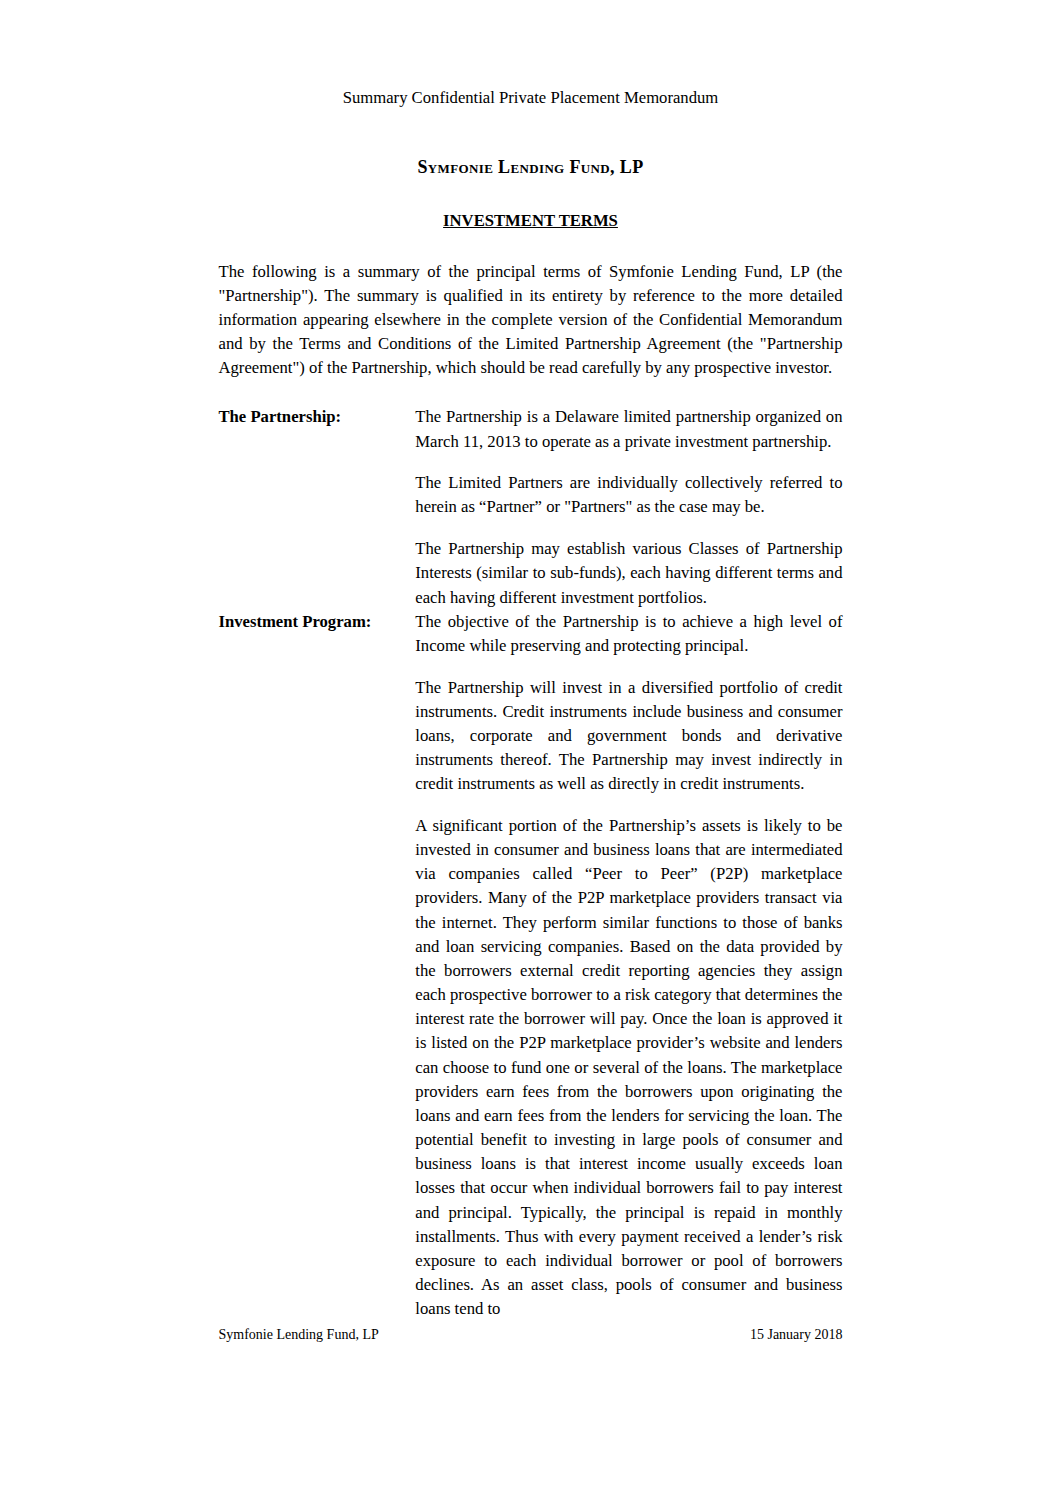Summary Confidential Private Placement Memorandum
Symfonie Lending Fund, LP
INVESTMENT TERMS
The following is a summary of the principal terms of Symfonie Lending Fund, LP (the "Partnership"). The summary is qualified in its entirety by reference to the more detailed information appearing elsewhere in the complete version of the Confidential Memorandum and by the Terms and Conditions of the Limited Partnership Agreement (the "Partnership Agreement") of the Partnership, which should be read carefully by any prospective investor.
| The Partnership: | The Partnership is a Delaware limited partnership organized on March 11, 2013 to operate as a private investment partnership. The Limited Partners are individually collectively referred to herein as “Partner” or "Partners" as the case may be. The Partnership may establish various Classes of Partnership Interests (similar to sub-funds), each having different terms and each having different investment portfolios. |
| Investment Program: | The objective of the Partnership is to achieve a high level of Income while preserving and protecting principal. The Partnership will invest in a diversified portfolio of credit instruments. Credit instruments include business and consumer loans, corporate and government bonds and derivative instruments thereof. The Partnership may invest indirectly in credit instruments as well as directly in credit instruments. A significant portion of the Partnership’s assets is likely to be invested in consumer and business loans that are intermediated via companies called “Peer to Peer” (P2P) marketplace providers. Many of the P2P marketplace providers transact via the internet. They perform similar functions to those of banks and loan servicing companies. Based on the data provided by the borrowers external credit reporting agencies they assign each prospective borrower to a risk category that determines the interest rate the borrower will pay. Once the loan is approved it is listed on the P2P marketplace provider’s website and lenders can choose to fund one or several of the loans. The marketplace providers earn fees from the borrowers upon originating the loans and earn fees from the lenders for servicing the loan. The potential benefit to investing in large pools of consumer and business loans is that interest income usually exceeds loan losses that occur when individual borrowers fail to pay interest and principal. Typically, the principal is repaid in monthly installments. Thus with every payment received a lender’s risk exposure to each individual borrower or pool of borrowers declines. As an asset class, pools of consumer and business loans tend to |
Symfonie Lending Fund, LP 15 January 2018